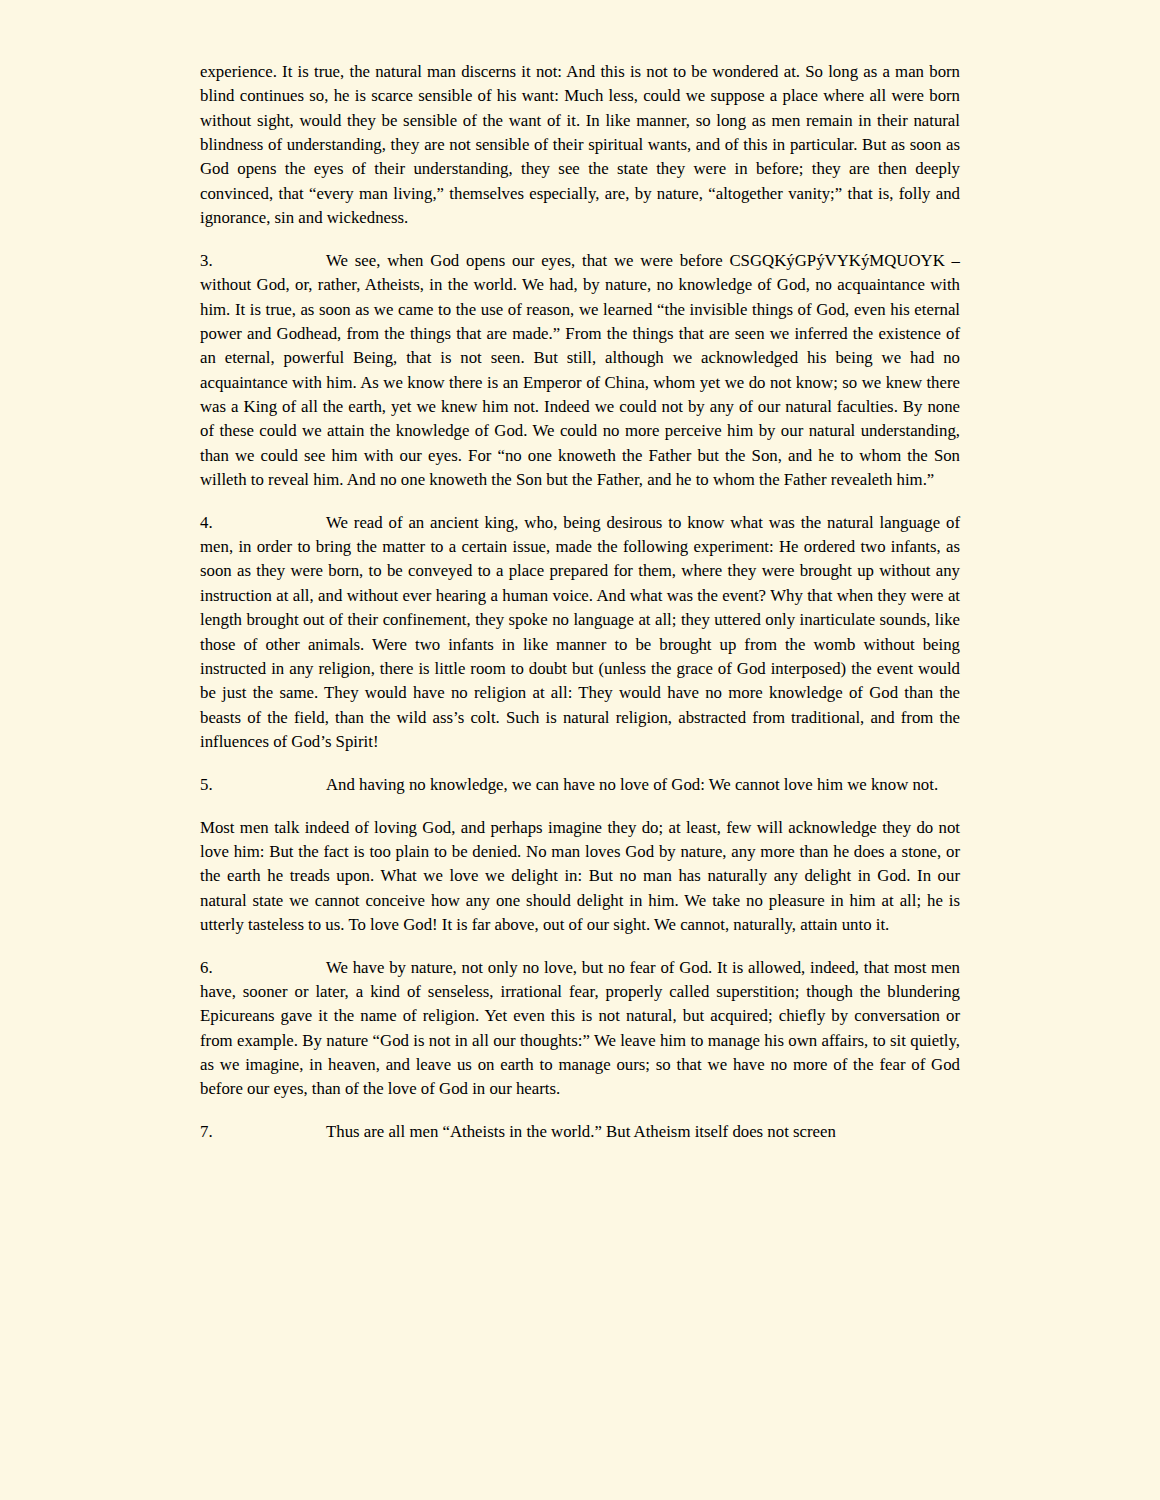experience. It is true, the natural man discerns it not: And this is not to be wondered at. So long as a man born blind continues so, he is scarce sensible of his want: Much less, could we suppose a place where all were born without sight, would they be sensible of the want of it. In like manner, so long as men remain in their natural blindness of understanding, they are not sensible of their spiritual wants, and of this in particular. But as soon as God opens the eyes of their understanding, they see the state they were in before; they are then deeply convinced, that “every man living,” themselves especially, are, by nature, “altogether vanity;” that is, folly and ignorance, sin and wickedness.
3. We see, when God opens our eyes, that we were before CSGQKýGPýVYKýMQUOYK – without God, or, rather, Atheists, in the world. We had, by nature, no knowledge of God, no acquaintance with him. It is true, as soon as we came to the use of reason, we learned “the invisible things of God, even his eternal power and Godhead, from the things that are made.” From the things that are seen we inferred the existence of an eternal, powerful Being, that is not seen. But still, although we acknowledged his being we had no acquaintance with him. As we know there is an Emperor of China, whom yet we do not know; so we knew there was a King of all the earth, yet we knew him not. Indeed we could not by any of our natural faculties. By none of these could we attain the knowledge of God. We could no more perceive him by our natural understanding, than we could see him with our eyes. For “no one knoweth the Father but the Son, and he to whom the Son willeth to reveal him. And no one knoweth the Son but the Father, and he to whom the Father revealeth him.”
4. We read of an ancient king, who, being desirous to know what was the natural language of men, in order to bring the matter to a certain issue, made the following experiment: He ordered two infants, as soon as they were born, to be conveyed to a place prepared for them, where they were brought up without any instruction at all, and without ever hearing a human voice. And what was the event? Why that when they were at length brought out of their confinement, they spoke no language at all; they uttered only inarticulate sounds, like those of other animals. Were two infants in like manner to be brought up from the womb without being instructed in any religion, there is little room to doubt but (unless the grace of God interposed) the event would be just the same. They would have no religion at all: They would have no more knowledge of God than the beasts of the field, than the wild ass’s colt. Such is natural religion, abstracted from traditional, and from the influences of God’s Spirit!
5. And having no knowledge, we can have no love of God: We cannot love him we know not.
Most men talk indeed of loving God, and perhaps imagine they do; at least, few will acknowledge they do not love him: But the fact is too plain to be denied. No man loves God by nature, any more than he does a stone, or the earth he treads upon. What we love we delight in: But no man has naturally any delight in God. In our natural state we cannot conceive how any one should delight in him. We take no pleasure in him at all; he is utterly tasteless to us. To love God! It is far above, out of our sight. We cannot, naturally, attain unto it.
6. We have by nature, not only no love, but no fear of God. It is allowed, indeed, that most men have, sooner or later, a kind of senseless, irrational fear, properly called superstition; though the blundering Epicureans gave it the name of religion. Yet even this is not natural, but acquired; chiefly by conversation or from example. By nature “God is not in all our thoughts:” We leave him to manage his own affairs, to sit quietly, as we imagine, in heaven, and leave us on earth to manage ours; so that we have no more of the fear of God before our eyes, than of the love of God in our hearts.
7. Thus are all men “Atheists in the world.” But Atheism itself does not screen